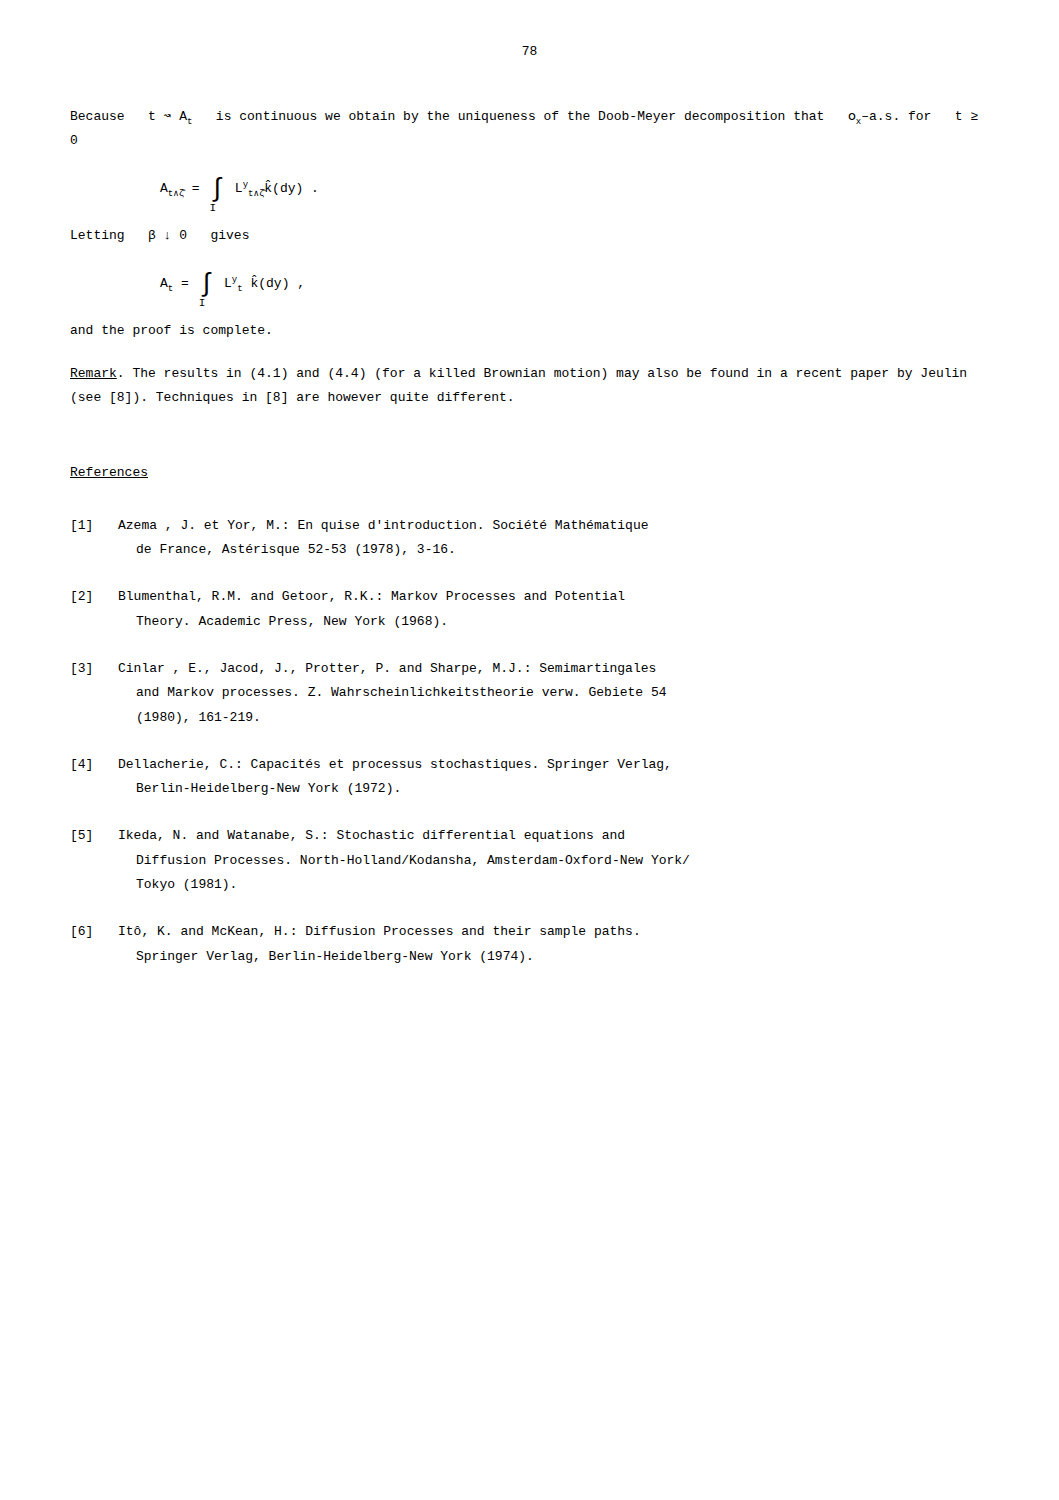78
Because t ↝ At is continuous we obtain by the uniqueness of the Doob-Meyer decomposition that 𝗈x–a.s. for t ≥ 0
At∧ζ̂ = ∫I Lyt∧ζ̂k̂(dy) .
Letting β ↓ 0 gives
At = ∫I Lyt k̂(dy) ,
and the proof is complete.
Remark. The results in (4.1) and (4.4) (for a killed Brownian motion) may also be found in a recent paper by Jeulin (see [8]). Techniques in [8] are however quite different.
References
[1] Azema , J. et Yor, M.: En quise d'introduction. Société Mathématique de France, Astérisque 52-53 (1978), 3-16.
[2] Blumenthal, R.M. and Getoor, R.K.: Markov Processes and Potential Theory. Academic Press, New York (1968).
[3] Cinlar , E., Jacod, J., Protter, P. and Sharpe, M.J.: Semimartingales and Markov processes. Z. Wahrscheinlichkeitstheorie verw. Gebiete 54 (1980), 161-219.
[4] Dellacherie, C.: Capacités et processus stochastiques. Springer Verlag, Berlin-Heidelberg-New York (1972).
[5] Ikeda, N. and Watanabe, S.: Stochastic differential equations and Diffusion Processes. North-Holland/Kodansha, Amsterdam-Oxford-New York/ Tokyo (1981).
[6] Itô, K. and McKean, H.: Diffusion Processes and their sample paths. Springer Verlag, Berlin-Heidelberg-New York (1974).